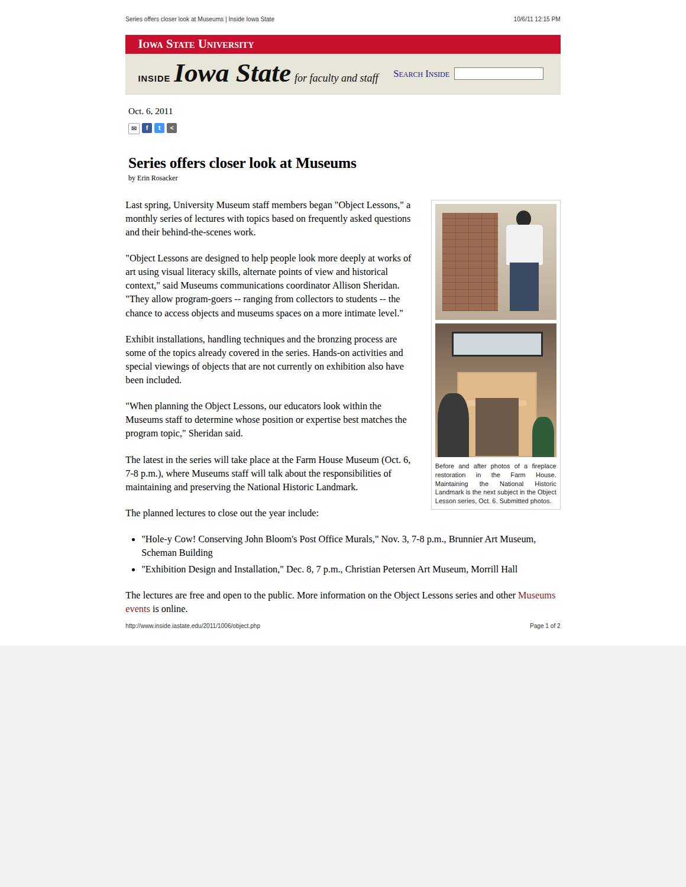Series offers closer look at Museums | Inside Iowa State
10/6/11 12:15 PM
Iowa State University
INSIDE Iowa State for faculty and staff
Search Inside
Oct. 6, 2011
✉ f t <
Series offers closer look at Museums
by Erin Rosacker
Before and after photos of a fireplace restoration in the Farm House. Maintaining the National Historic Landmark is the next subject in the Object Lesson series, Oct. 6. Submitted photos.
Last spring, University Museum staff members began "Object Lessons," a monthly series of lectures with topics based on frequently asked questions and their behind-the-scenes work.
"Object Lessons are designed to help people look more deeply at works of art using visual literacy skills, alternate points of view and historical context," said Museums communications coordinator Allison Sheridan. "They allow program-goers -- ranging from collectors to students -- the chance to access objects and museums spaces on a more intimate level."
Exhibit installations, handling techniques and the bronzing process are some of the topics already covered in the series. Hands-on activities and special viewings of objects that are not currently on exhibition also have been included.
"When planning the Object Lessons, our educators look within the Museums staff to determine whose position or expertise best matches the program topic," Sheridan said.
The latest in the series will take place at the Farm House Museum (Oct. 6, 7-8 p.m.), where Museums staff will talk about the responsibilities of maintaining and preserving the National Historic Landmark.
The planned lectures to close out the year include:
"Hole-y Cow! Conserving John Bloom's Post Office Murals," Nov. 3, 7-8 p.m., Brunnier Art Museum, Scheman Building
"Exhibition Design and Installation," Dec. 8, 7 p.m., Christian Petersen Art Museum, Morrill Hall
The lectures are free and open to the public. More information on the Object Lessons series and other Museums events is online.
http://www.inside.iastate.edu/2011/1006/object.php
Page 1 of 2